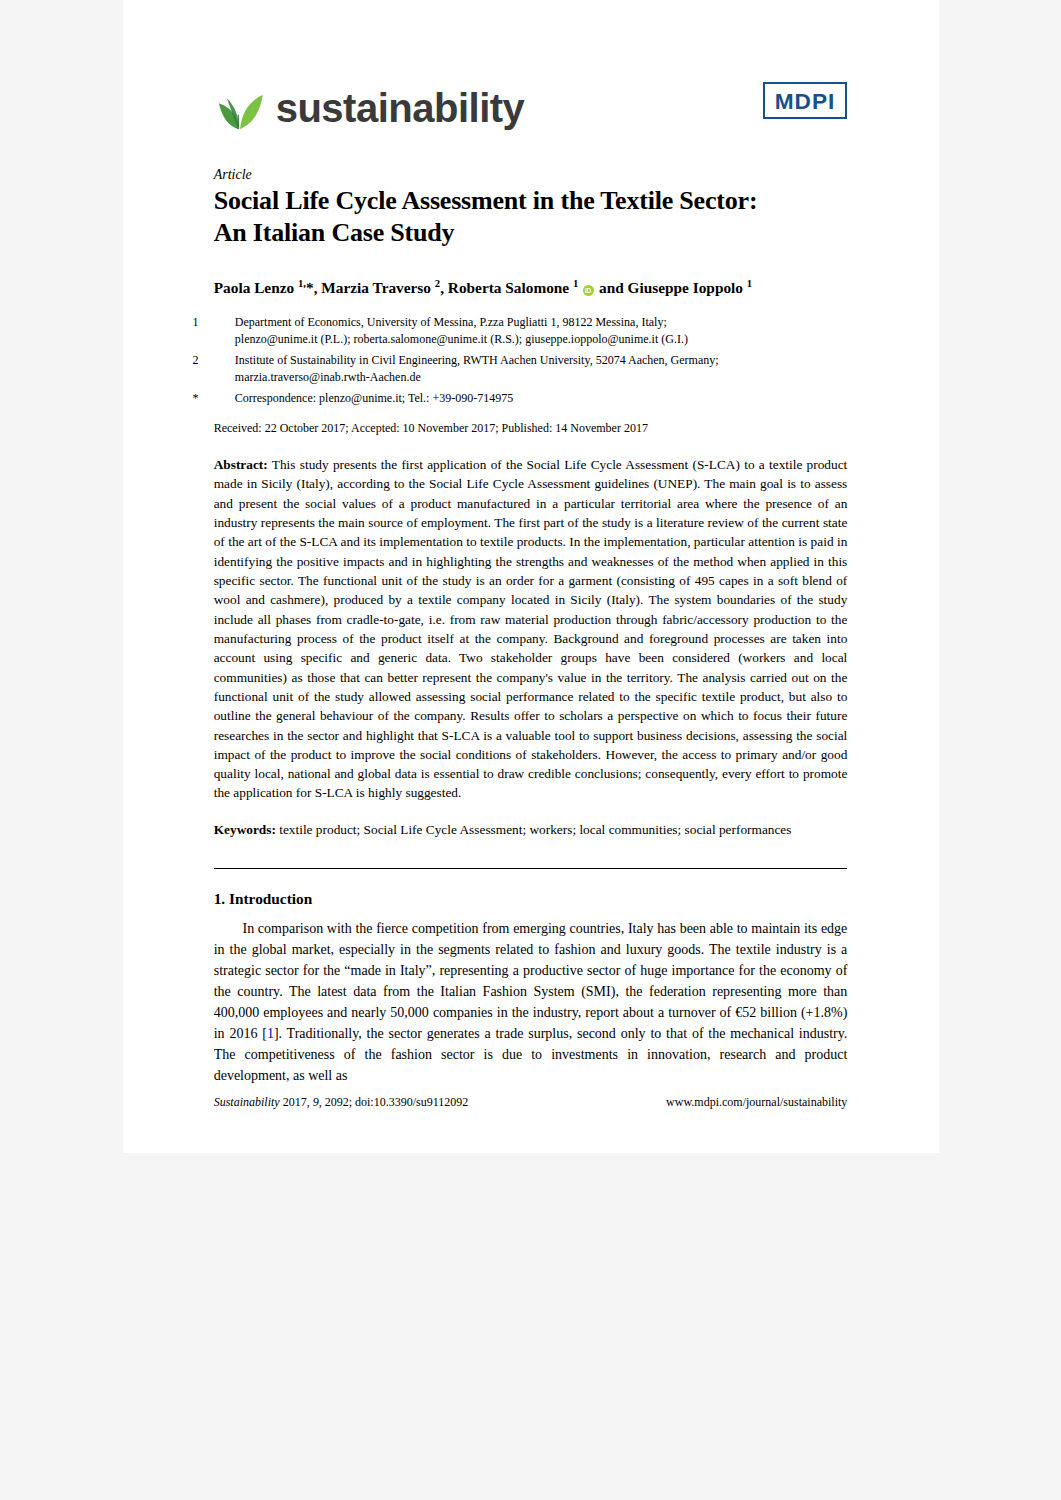sustainability
MDPI
Article
Social Life Cycle Assessment in the Textile Sector:
An Italian Case Study
Paola Lenzo 1,*, Marzia Traverso 2, Roberta Salomone 1 and Giuseppe Ioppolo 1
1 Department of Economics, University of Messina, P.zza Pugliatti 1, 98122 Messina, Italy;
plenzo@unime.it (P.L.); roberta.salomone@unime.it (R.S.); giuseppe.ioppolo@unime.it (G.I.)
2 Institute of Sustainability in Civil Engineering, RWTH Aachen University, 52074 Aachen, Germany;
marzia.traverso@inab.rwth-Aachen.de
*Correspondence: plenzo@unime.it; Tel.: +39-090-714975
Received: 22 October 2017; Accepted: 10 November 2017; Published: 14 November 2017
Abstract: This study presents the first application of the Social Life Cycle Assessment (S-LCA) to a textile product made in Sicily (Italy), according to the Social Life Cycle Assessment guidelines (UNEP). The main goal is to assess and present the social values of a product manufactured in a particular territorial area where the presence of an industry represents the main source of employment. The first part of the study is a literature review of the current state of the art of the S-LCA and its implementation to textile products. In the implementation, particular attention is paid in identifying the positive impacts and in highlighting the strengths and weaknesses of the method when applied in this specific sector. The functional unit of the study is an order for a garment (consisting of 495 capes in a soft blend of wool and cashmere), produced by a textile company located in Sicily (Italy). The system boundaries of the study include all phases from cradle-to-gate, i.e. from raw material production through fabric/accessory production to the manufacturing process of the product itself at the company. Background and foreground processes are taken into account using specific and generic data. Two stakeholder groups have been considered (workers and local communities) as those that can better represent the company's value in the territory. The analysis carried out on the functional unit of the study allowed assessing social performance related to the specific textile product, but also to outline the general behaviour of the company. Results offer to scholars a perspective on which to focus their future researches in the sector and highlight that S-LCA is a valuable tool to support business decisions, assessing the social impact of the product to improve the social conditions of stakeholders. However, the access to primary and/or good quality local, national and global data is essential to draw credible conclusions; consequently, every effort to promote the application for S-LCA is highly suggested.
Keywords: textile product; Social Life Cycle Assessment; workers; local communities; social performances
1. Introduction
In comparison with the fierce competition from emerging countries, Italy has been able to maintain its edge in the global market, especially in the segments related to fashion and luxury goods. The textile industry is a strategic sector for the “made in Italy”, representing a productive sector of huge importance for the economy of the country. The latest data from the Italian Fashion System (SMI), the federation representing more than 400,000 employees and nearly 50,000 companies in the industry, report about a turnover of €52 billion (+1.8%) in 2016 [1]. Traditionally, the sector generates a trade surplus, second only to that of the mechanical industry. The competitiveness of the fashion sector is due to investments in innovation, research and product development, as well as
Sustainability 2017, 9, 2092; doi:10.3390/su9112092
www.mdpi.com/journal/sustainability